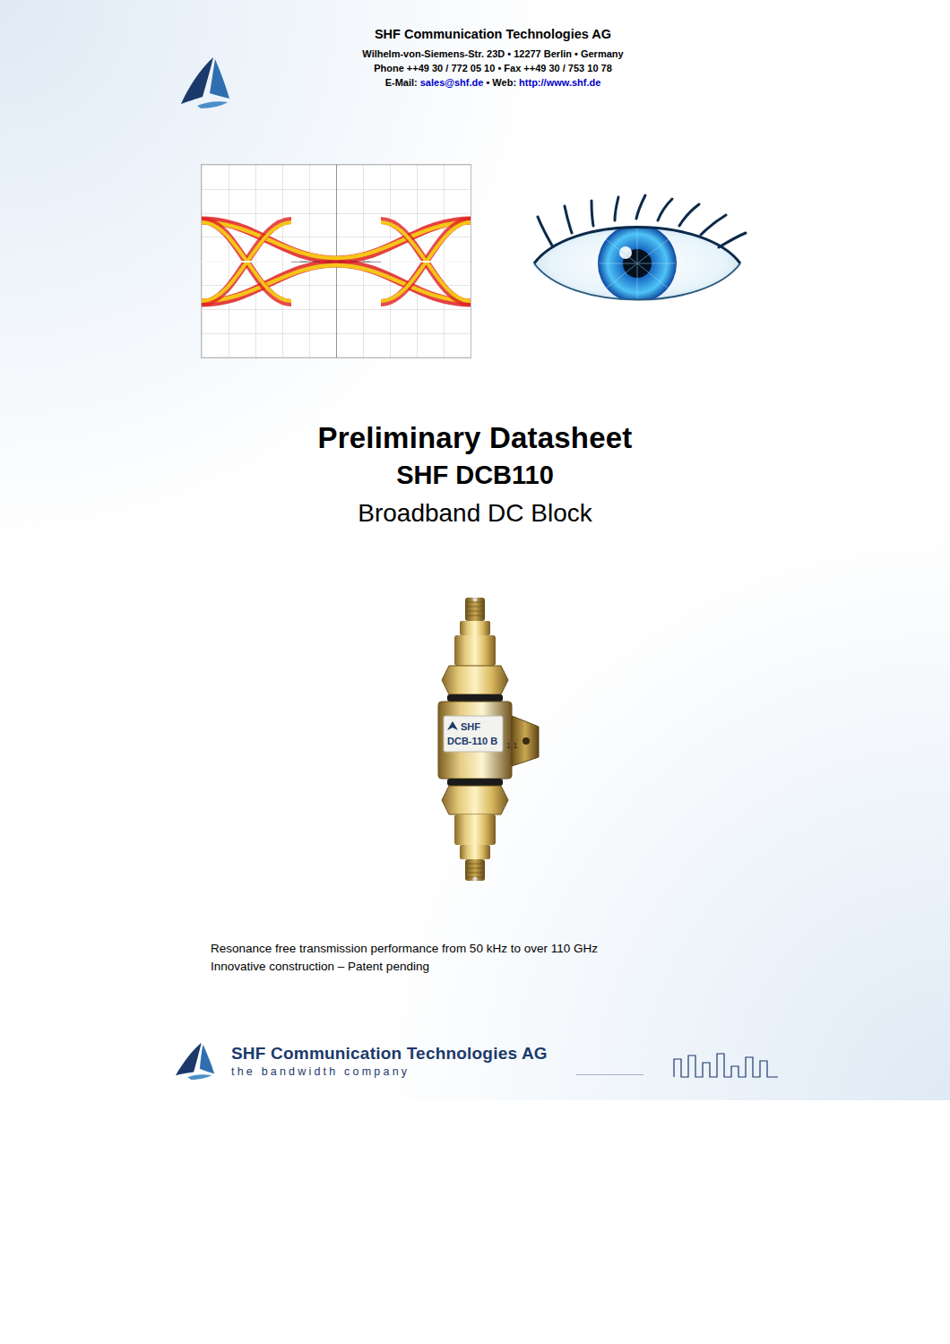SHF Communication Technologies AG
Wilhelm-von-Siemens-Str. 23D • 12277 Berlin • Germany
Phone ++49 30 / 772 05 10 • Fax ++49 30 / 753 10 78
E-Mail: sales@shf.de • Web: http://www.shf.de
Preliminary Datasheet
SHF DCB110
Broadband DC Block
SHF DCB-110 B 1 1
Resonance free transmission performance from 50 kHz to over 110 GHz
Innovative construction – Patent pending
SHF Communication Technologies AG
the bandwidth company